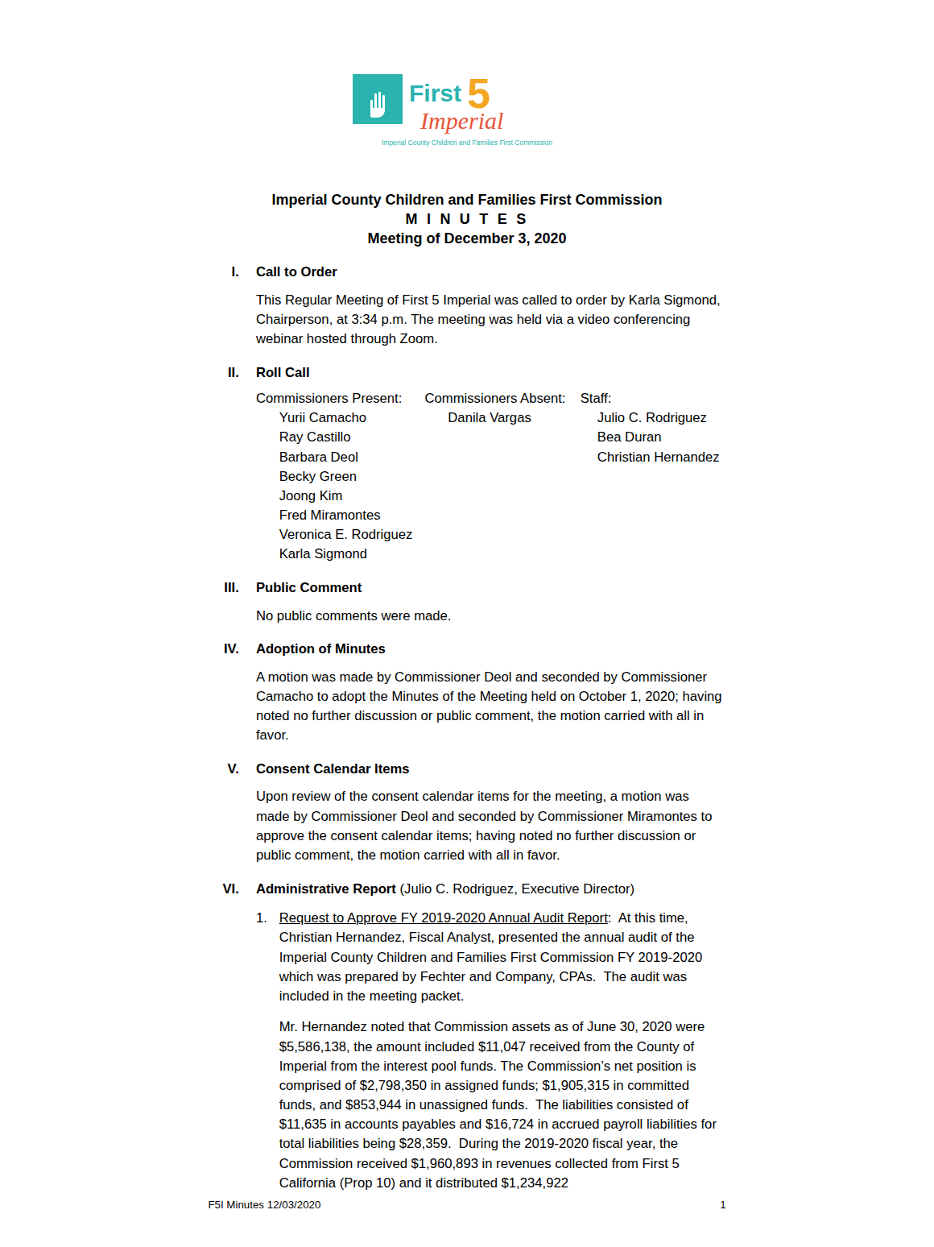First 5 Imperial Imperial County Children and Families First Commission
Imperial County Children and Families First Commission
M I N U T E S
Meeting of December 3, 2020
I.
Call to Order
This Regular Meeting of First 5 Imperial was called to order by Karla Sigmond, Chairperson, at 3:34 p.m. The meeting was held via a video conferencing webinar hosted through Zoom.
II.
Roll Call
Commissioners Present:
Yurii Camacho
Ray Castillo
Barbara Deol
Becky Green
Joong Kim
Fred Miramontes
Veronica E. Rodriguez
Karla Sigmond
Commissioners Absent:
Danila Vargas
Staff:
Julio C. Rodriguez
Bea Duran
Christian Hernandez
III.
Public Comment
No public comments were made.
IV.
Adoption of Minutes
A motion was made by Commissioner Deol and seconded by Commissioner Camacho to adopt the Minutes of the Meeting held on October 1, 2020; having noted no further discussion or public comment, the motion carried with all in favor.
V.
Consent Calendar Items
Upon review of the consent calendar items for the meeting, a motion was made by Commissioner Deol and seconded by Commissioner Miramontes to approve the consent calendar items; having noted no further discussion or public comment, the motion carried with all in favor.
VI.
Administrative Report (Julio C. Rodriguez, Executive Director)
1.
Request to Approve FY 2019-2020 Annual Audit Report: At this time, Christian Hernandez, Fiscal Analyst, presented the annual audit of the Imperial County Children and Families First Commission FY 2019-2020 which was prepared by Fechter and Company, CPAs. The audit was included in the meeting packet.
Mr. Hernandez noted that Commission assets as of June 30, 2020 were $5,586,138, the amount included $11,047 received from the County of Imperial from the interest pool funds. The Commission’s net position is comprised of $2,798,350 in assigned funds; $1,905,315 in committed funds, and $853,944 in unassigned funds. The liabilities consisted of $11,635 in accounts payables and $16,724 in accrued payroll liabilities for total liabilities being $28,359. During the 2019-2020 fiscal year, the Commission received $1,960,893 in revenues collected from First 5 California (Prop 10) and it distributed $1,234,922
F5I Minutes 12/03/2020 1